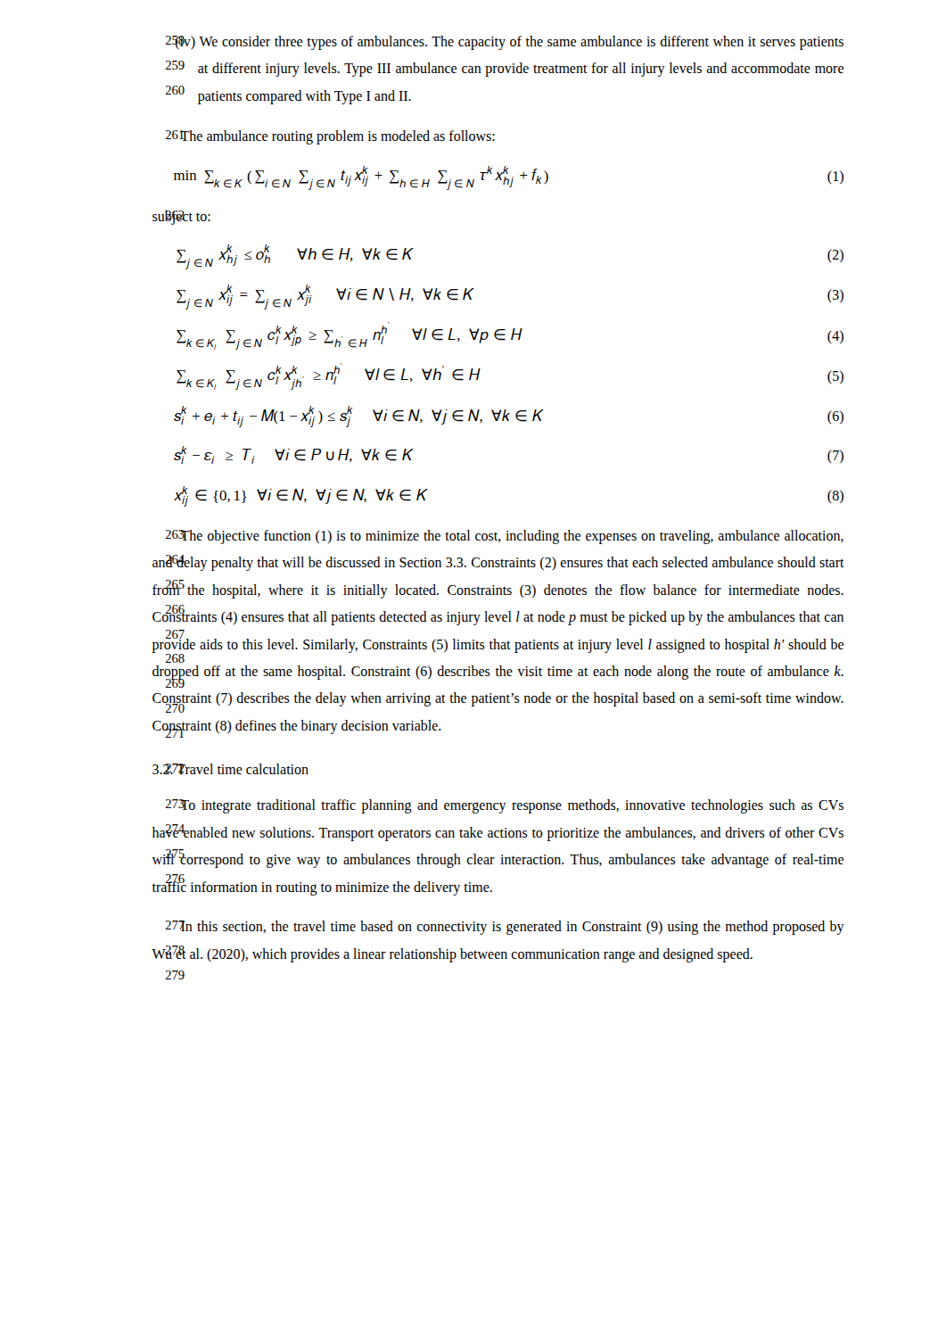258
259
260
(iv) We consider three types of ambulances. The capacity of the same ambulance is different when it serves patients at different injury levels. Type III ambulance can provide treatment for all injury levels and accommodate more patients compared with Type I and II.
261
The ambulance routing problem is modeled as follows:
min ∑k∈K ( ∑i∈N ∑j∈N tij xijk + ∑h∈H ∑j∈N 𝜏k xhjk + fk )
(1)
262
subject to:
∑j∈N xhjk ≤ ohk ∀h∈H, ∀k∈K
(2)
∑j∈N xijk = ∑j∈N xjik ∀i∈N∖H, ∀k∈K
(3)
∑k∈Kl ∑j∈N clk xjpk ≥ ∑h′∈H nlh′ ∀l∈L, ∀p∈H
(4)
∑k∈Kl ∑j∈N clk xjh′k ≥ nlh′ ∀l∈L, ∀h′∈H
(5)
sik + ei + tij − M (1−xijk) ≤ sjk ∀i∈N, ∀j∈N, ∀k∈K
(6)
sik − 𝜀i ≥ Ti ∀i∈P∪H, ∀k∈K
(7)
xijk ∈ {0,1} ∀i∈N, ∀j∈N, ∀k∈K
(8)
263
264
265
266
267
268
269
270
271
The objective function (1) is to minimize the total cost, including the expenses on traveling, ambulance allocation, and delay penalty that will be discussed in Section 3.3. Constraints (2) ensures that each selected ambulance should start from the hospital, where it is initially located. Constraints (3) denotes the flow balance for intermediate nodes. Constraints (4) ensures that all patients detected as injury level l at node p must be picked up by the ambulances that can provide aids to this level. Similarly, Constraints (5) limits that patients at injury level l assigned to hospital h′ should be dropped off at the same hospital. Constraint (6) describes the visit time at each node along the route of ambulance k. Constraint (7) describes the delay when arriving at the patient’s node or the hospital based on a semi-soft time window. Constraint (8) defines the binary decision variable.
272
3.2. Travel time calculation
273
274
275
276
To integrate traditional traffic planning and emergency response methods, innovative technologies such as CVs have enabled new solutions. Transport operators can take actions to prioritize the ambulances, and drivers of other CVs will correspond to give way to ambulances through clear interaction. Thus, ambulances take advantage of real-time traffic information in routing to minimize the delivery time.
277
278
279
In this section, the travel time based on connectivity is generated in Constraint (9) using the method proposed by Wu et al. (2020), which provides a linear relationship between communication range and designed speed.